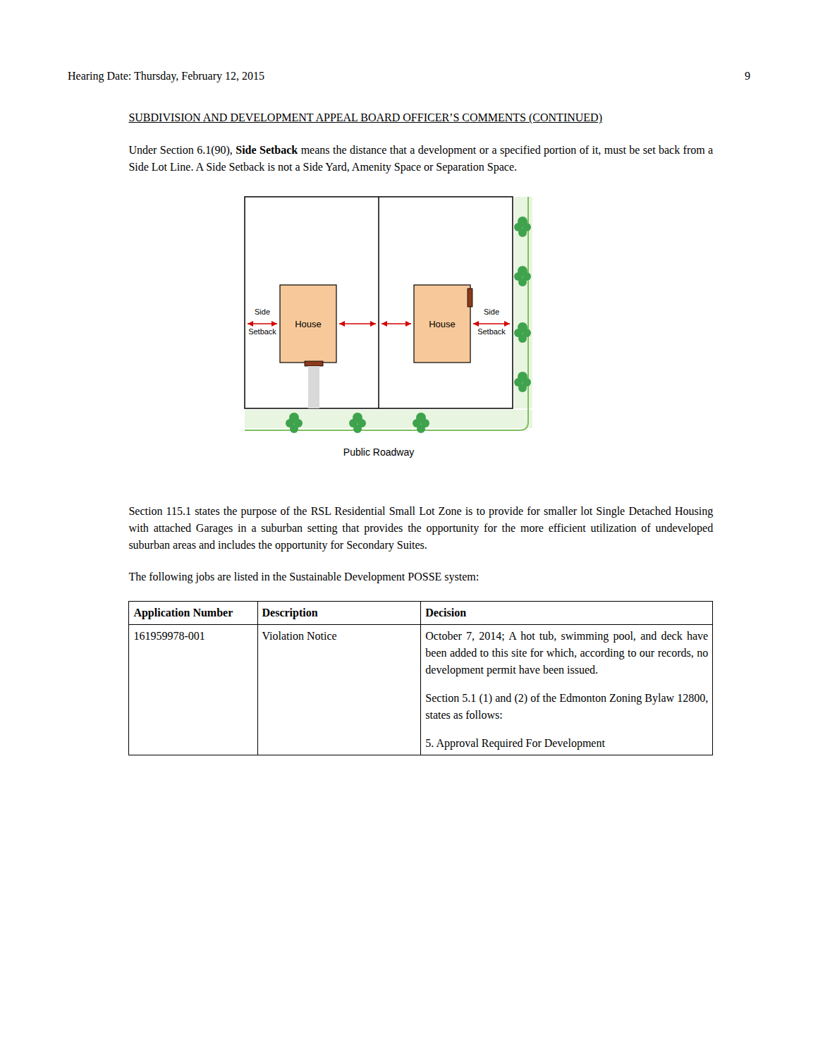Hearing Date: Thursday, February 12, 2015
9
SUBDIVISION AND DEVELOPMENT APPEAL BOARD OFFICER’S COMMENTS (CONTINUED)
Under Section 6.1(90), Side Setback means the distance that a development or a specified portion of it, must be set back from a Side Lot Line. A Side Setback is not a Side Yard, Amenity Space or Separation Space.
House House Side Setback Side Setback Public Roadway
Section 115.1 states the purpose of the RSL Residential Small Lot Zone is to provide for smaller lot Single Detached Housing with attached Garages in a suburban setting that provides the opportunity for the more efficient utilization of undeveloped suburban areas and includes the opportunity for Secondary Suites.
The following jobs are listed in the Sustainable Development POSSE system:
| Application Number | Description | Decision |
| --- | --- | --- |
| 161959978-001 | Violation Notice | October 7, 2014; A hot tub, swimming pool, and deck have been added to this site for which, according to our records, no development permit have been issued. Section 5.1 (1) and (2) of the Edmonton Zoning Bylaw 12800, states as follows: 5. Approval Required For Development |